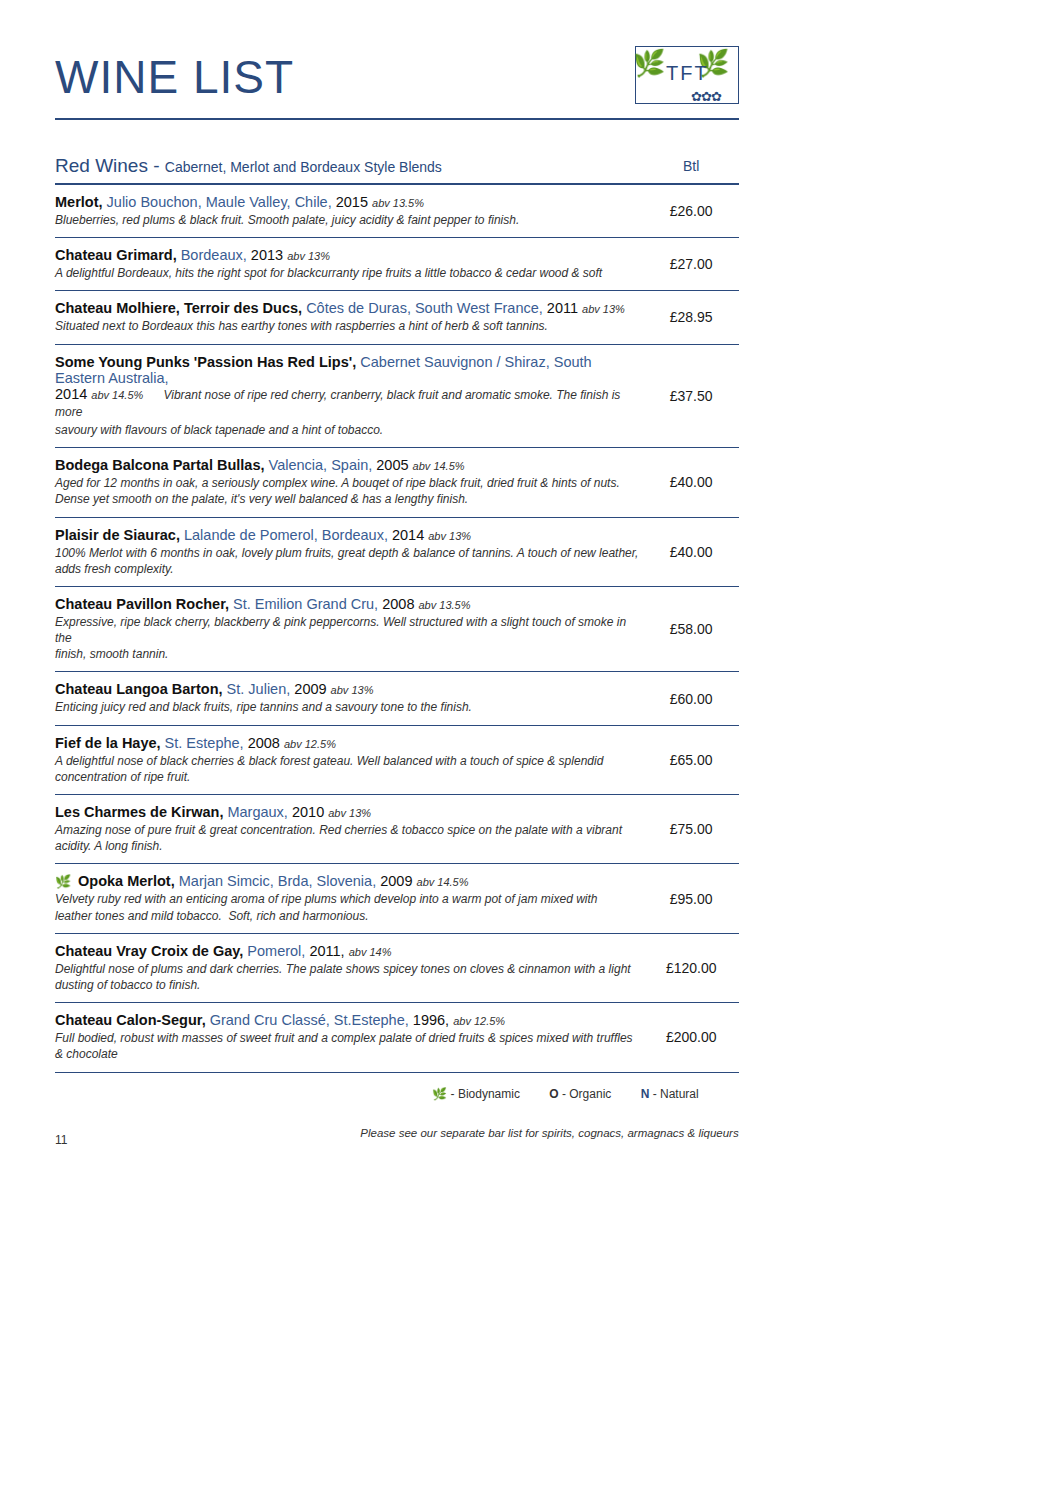WINE LIST
🌿
🌿
TFT
✿✿✿
| Red Wines - Cabernet, Merlot and Bordeaux Style Blends | Btl |
| Merlot, Julio Bouchon, Maule Valley, Chile, 2015 abv 13.5% Blueberries, red plums & black fruit. Smooth palate, juicy acidity & faint pepper to finish. | £26.00 |
| Chateau Grimard, Bordeaux, 2013 abv 13% A delightful Bordeaux, hits the right spot for blackcurranty ripe fruits a little tobacco & cedar wood & soft | £27.00 |
| Chateau Molhiere, Terroir des Ducs, Côtes de Duras, South West France, 2011 abv 13% Situated next to Bordeaux this has earthy tones with raspberries a hint of herb & soft tannins. | £28.95 |
| Some Young Punks 'Passion Has Red Lips', Cabernet Sauvignon / Shiraz, South Eastern Australia, 2014 abv 14.5% Vibrant nose of ripe red cherry, cranberry, black fruit and aromatic smoke. The finish is more savoury with flavours of black tapenade and a hint of tobacco. | £37.50 |
| Bodega Balcona Partal Bullas, Valencia, Spain, 2005 abv 14.5% Aged for 12 months in oak, a seriously complex wine. A bouqet of ripe black fruit, dried fruit & hints of nuts. Dense yet smooth on the palate, it's very well balanced & has a lengthy finish. | £40.00 |
| Plaisir de Siaurac, Lalande de Pomerol, Bordeaux, 2014 abv 13% 100% Merlot with 6 months in oak, lovely plum fruits, great depth & balance of tannins. A touch of new leather, adds fresh complexity. | £40.00 |
| Chateau Pavillon Rocher, St. Emilion Grand Cru, 2008 abv 13.5% Expressive, ripe black cherry, blackberry & pink peppercorns. Well structured with a slight touch of smoke in the finish, smooth tannin. | £58.00 |
| Chateau Langoa Barton, St. Julien, 2009 abv 13% Enticing juicy red and black fruits, ripe tannins and a savoury tone to the finish. | £60.00 |
| Fief de la Haye, St. Estephe, 2008 abv 12.5% A delightful nose of black cherries & black forest gateau. Well balanced with a touch of spice & splendid concentration of ripe fruit. | £65.00 |
| Les Charmes de Kirwan, Margaux, 2010 abv 13% Amazing nose of pure fruit & great concentration. Red cherries & tobacco spice on the palate with a vibrant acidity. A long finish. | £75.00 |
| 🌿 Opoka Merlot, Marjan Simcic, Brda, Slovenia, 2009 abv 14.5% Velvety ruby red with an enticing aroma of ripe plums which develop into a warm pot of jam mixed with leather tones and mild tobacco. Soft, rich and harmonious. | £95.00 |
| Chateau Vray Croix de Gay, Pomerol, 2011, abv 14% Delightful nose of plums and dark cherries. The palate shows spicey tones on cloves & cinnamon with a light dusting of tobacco to finish. | £120.00 |
| Chateau Calon-Segur, Grand Cru Classé, St.Estephe, 1996, abv 12.5% Full bodied, robust with masses of sweet fruit and a complex palate of dried fruits & spices mixed with truffles & chocolate | £200.00 |
🌿 - Biodynamic O - Organic N - Natural
Please see our separate bar list for spirits, cognacs, armagnacs & liqueurs
11